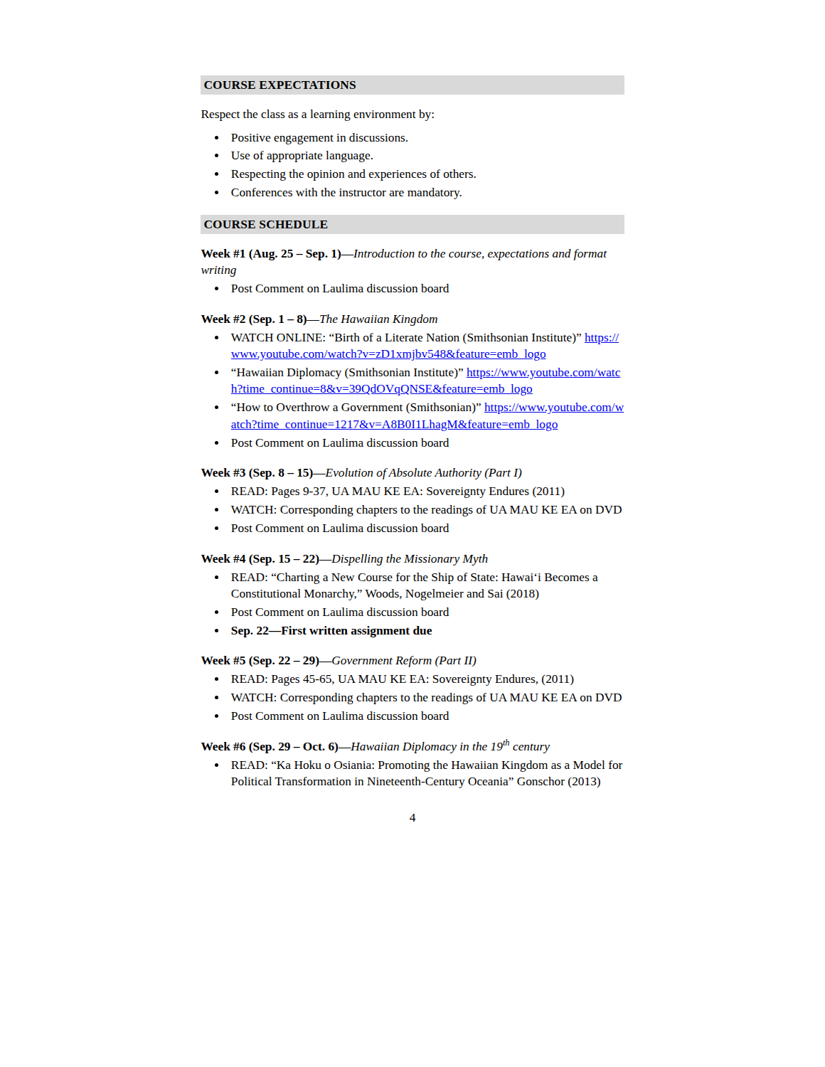COURSE EXPECTATIONS
Respect the class as a learning environment by:
Positive engagement in discussions.
Use of appropriate language.
Respecting the opinion and experiences of others.
Conferences with the instructor are mandatory.
COURSE SCHEDULE
Week #1 (Aug. 25 – Sep. 1)—Introduction to the course, expectations and format writing
Post Comment on Laulima discussion board
Week #2 (Sep. 1 – 8)—The Hawaiian Kingdom
WATCH ONLINE: “Birth of a Literate Nation (Smithsonian Institute)” https://www.youtube.com/watch?v=zD1xmjbv548&feature=emb_logo
“Hawaiian Diplomacy (Smithsonian Institute)” https://www.youtube.com/watch?time_continue=8&v=39QdOVqQNSE&feature=emb_logo
“How to Overthrow a Government (Smithsonian)” https://www.youtube.com/watch?time_continue=1217&v=A8B0I1LhagM&feature=emb_logo
Post Comment on Laulima discussion board
Week #3 (Sep. 8 – 15)—Evolution of Absolute Authority (Part I)
READ: Pages 9-37, UA MAU KE EA: Sovereignty Endures (2011)
WATCH: Corresponding chapters to the readings of UA MAU KE EA on DVD
Post Comment on Laulima discussion board
Week #4 (Sep. 15 – 22)—Dispelling the Missionary Myth
READ: “Charting a New Course for the Ship of State: Hawai‘i Becomes a Constitutional Monarchy,” Woods, Nogelmeier and Sai (2018)
Post Comment on Laulima discussion board
Sep. 22—First written assignment due
Week #5 (Sep. 22 – 29)—Government Reform (Part II)
READ: Pages 45-65, UA MAU KE EA: Sovereignty Endures, (2011)
WATCH: Corresponding chapters to the readings of UA MAU KE EA on DVD
Post Comment on Laulima discussion board
Week #6 (Sep. 29 – Oct. 6)—Hawaiian Diplomacy in the 19th century
READ: “Ka Hoku o Osiania: Promoting the Hawaiian Kingdom as a Model for Political Transformation in Nineteenth-Century Oceania” Gonschor (2013)
4